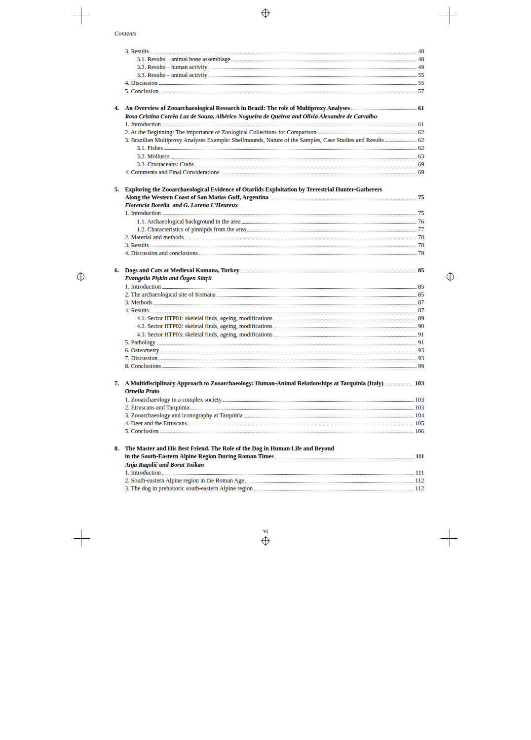Contents
3. Results 48
3.1. Results – animal bone assemblage 48
3.2. Results – human activity 49
3.3. Results – animal activity 55
4. Discussion 55
5. Conclusion 57
4. An Overview of Zooarchaeological Research in Brazil: The role of Multiproxy Analyses 61
Rosa Cristina Corrêa Luz de Souza, Albérico Nogueira de Queiroz and Olivia Alexandre de Carvalho
1. Introduction 61
2. At the Beginning: The importance of Zoological Collections for Comparison 62
3. Brazilian Multiproxy Analyses Example: Shellmounds, Nature of the Samples, Case Studies and Results 62
3.1. Fishes 62
3.2. Molluscs 63
3.3. Crustaceans: Crabs 69
4. Comments and Final Considerations 69
5. Exploring the Zooarchaeological Evidence of Otariids Exploitation by Terrestrial Hunter-Gatherers Along the Western Coast of San Matías Gulf, Argentina 75
Florencia Borella and G. Lorena L’Heureux
1. Introduction 75
1.1. Archaeological background in the area 76
1.2. Characteristics of pinnipds from the area 77
2. Material and methods 78
3. Results 78
4. Discussion and conclusions 79
6. Dogs and Cats at Medieval Komana, Turkey 85
Evangelia Pişkin and Özgen Sütçü
1. Introduction 85
2. The archaeological site of Komana 85
3. Methods 87
4. Results 87
4.1. Sector HTP01: skeletal finds, ageing, modifications 89
4.2. Sector HTP02: skeletal finds, ageing, modifications 90
4.3. Sector HTP03: skeletal finds, ageing, modifications 91
5. Pathology 91
6. Osteometry 93
7. Discussion 93
8. Conclusions 99
7. A Multidisciplinary Approach to Zooarchaeology: Human-Animal Relationships at Tarquinia (Italy) 103
Ornella Prato
1. Zooarchaeology in a complex society 103
2. Etruscans and Tarquinia 103
3. Zooarchaeology and iconography at Tarquinia 104
4. Deer and the Etruscans 105
5. Conclusion 106
8. The Master and His Best Friend. The Role of the Dog in Human Life and Beyond in the South-Eastern Alpine Region During Roman Times 111
Anja Ragolič and Borut Toškan
1. Introduction 111
2. South-eastern Alpine region in the Roman Age 112
3. The dog in prehistoric south-eastern Alpine region 112
vi